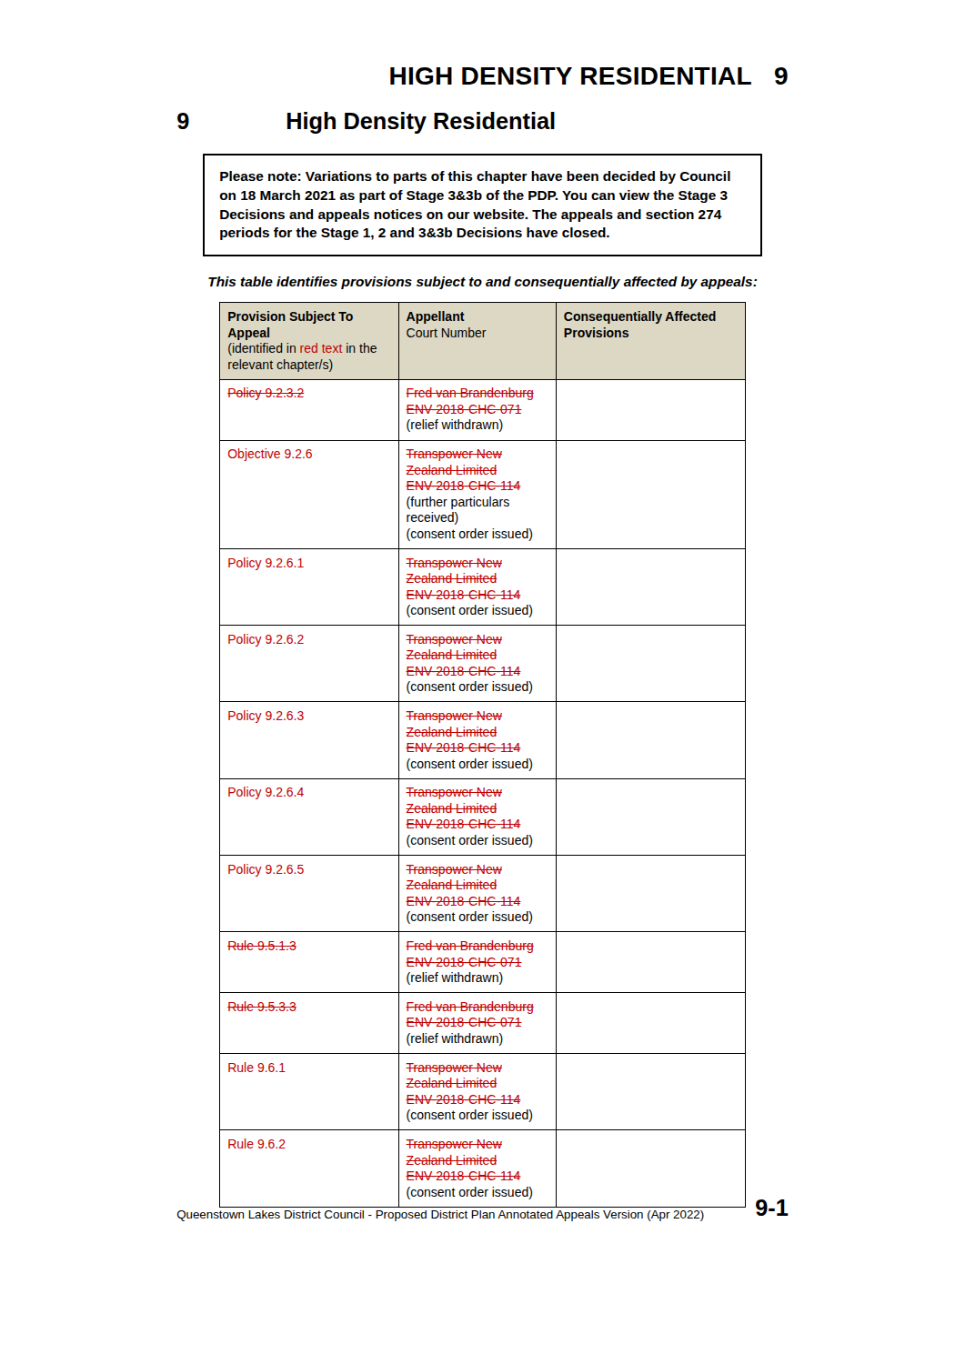HIGH DENSITY RESIDENTIAL 9
9 High Density Residential
Please note: Variations to parts of this chapter have been decided by Council on 18 March 2021 as part of Stage 3&3b of the PDP. You can view the Stage 3 Decisions and appeals notices on our website. The appeals and section 274 periods for the Stage 1, 2 and 3&3b Decisions have closed.
This table identifies provisions subject to and consequentially affected by appeals:
| Provision Subject To Appeal (identified in red text in the relevant chapter/s) | Appellant Court Number | Consequentially Affected Provisions |
| --- | --- | --- |
| Policy 9.2.3.2 | Fred van Brandenburg ENV-2018-CHC-071 (relief withdrawn) | |
| Objective 9.2.6 | Transpower New Zealand Limited ENV-2018-CHC-114 (further particulars received) (consent order issued) | |
| Policy 9.2.6.1 | Transpower New Zealand Limited ENV-2018-CHC-114 (consent order issued) | |
| Policy 9.2.6.2 | Transpower New Zealand Limited ENV-2018-CHC-114 (consent order issued) | |
| Policy 9.2.6.3 | Transpower New Zealand Limited ENV-2018-CHC-114 (consent order issued) | |
| Policy 9.2.6.4 | Transpower New Zealand Limited ENV-2018-CHC-114 (consent order issued) | |
| Policy 9.2.6.5 | Transpower New Zealand Limited ENV-2018-CHC-114 (consent order issued) | |
| Rule 9.5.1.3 | Fred van Brandenburg ENV-2018-CHC-071 (relief withdrawn) | |
| Rule 9.5.3.3 | Fred van Brandenburg ENV-2018-CHC-071 (relief withdrawn) | |
| Rule 9.6.1 | Transpower New Zealand Limited ENV-2018-CHC-114 (consent order issued) | |
| Rule 9.6.2 | Transpower New Zealand Limited ENV-2018-CHC-114 (consent order issued) | |
Queenstown Lakes District Council - Proposed District Plan Annotated Appeals Version (Apr 2022)
9-1